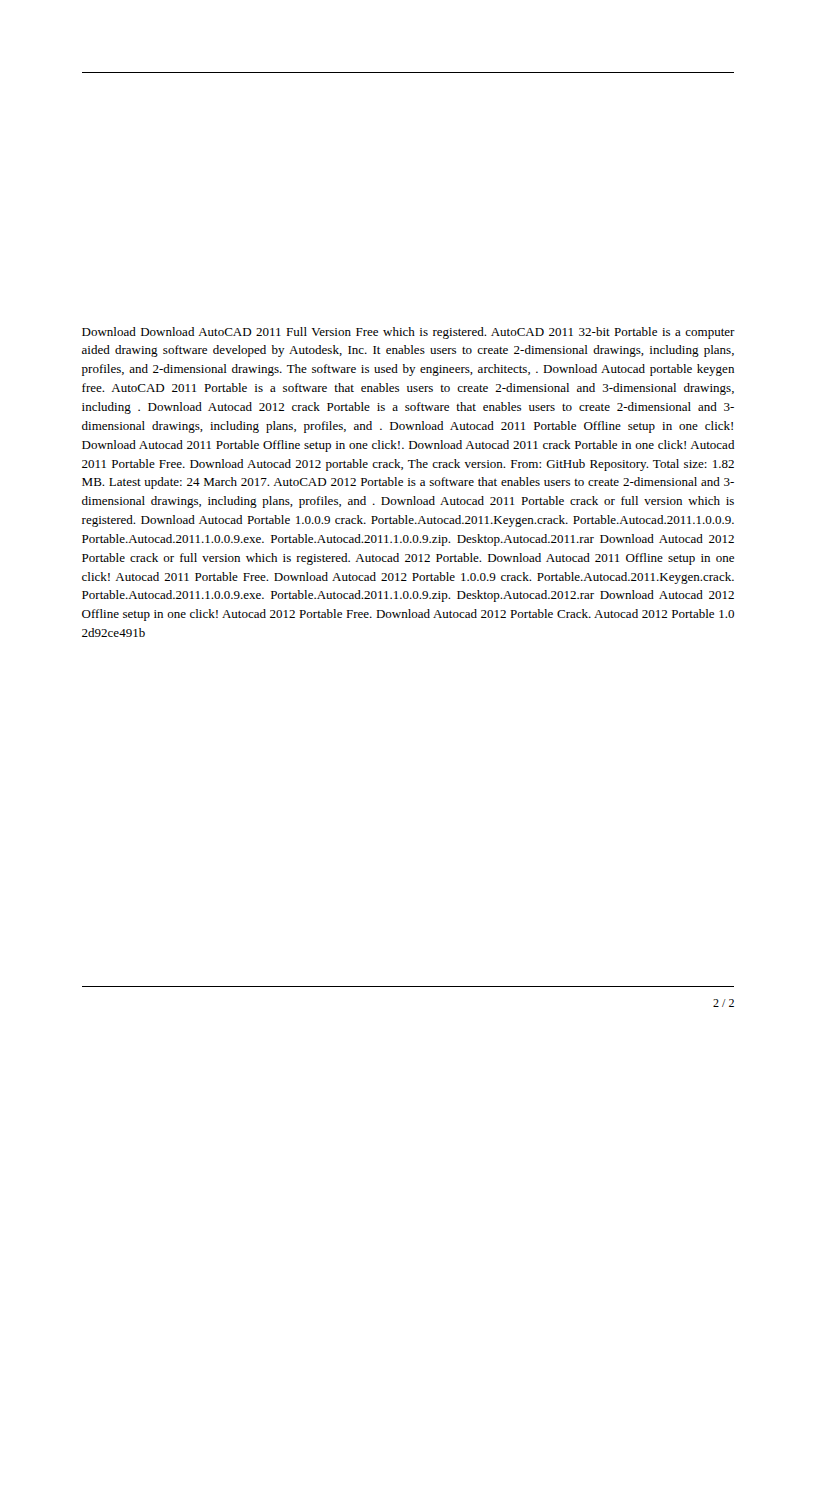Download Download AutoCAD 2011 Full Version Free which is registered. AutoCAD 2011 32-bit Portable is a computer aided drawing software developed by Autodesk, Inc. It enables users to create 2-dimensional drawings, including plans, profiles, and 2-dimensional drawings. The software is used by engineers, architects, . Download Autocad portable keygen free. AutoCAD 2011 Portable is a software that enables users to create 2-dimensional and 3-dimensional drawings, including . Download Autocad 2012 crack Portable is a software that enables users to create 2-dimensional and 3-dimensional drawings, including plans, profiles, and . Download Autocad 2011 Portable Offline setup in one click! Download Autocad 2011 Portable Offline setup in one click!. Download Autocad 2011 crack Portable in one click! Autocad 2011 Portable Free. Download Autocad 2012 portable crack, The crack version. From: GitHub Repository. Total size: 1.82 MB. Latest update: 24 March 2017. AutoCAD 2012 Portable is a software that enables users to create 2-dimensional and 3-dimensional drawings, including plans, profiles, and . Download Autocad 2011 Portable crack or full version which is registered. Download Autocad Portable 1.0.0.9 crack. Portable.Autocad.2011.Keygen.crack. Portable.Autocad.2011.1.0.0.9. Portable.Autocad.2011.1.0.0.9.exe. Portable.Autocad.2011.1.0.0.9.zip. Desktop.Autocad.2011.rar Download Autocad 2012 Portable crack or full version which is registered. Autocad 2012 Portable. Download Autocad 2011 Offline setup in one click! Autocad 2011 Portable Free. Download Autocad 2012 Portable 1.0.0.9 crack. Portable.Autocad.2011.Keygen.crack. Portable.Autocad.2011.1.0.0.9.exe. Portable.Autocad.2011.1.0.0.9.zip. Desktop.Autocad.2012.rar Download Autocad 2012 Offline setup in one click! Autocad 2012 Portable Free. Download Autocad 2012 Portable Crack. Autocad 2012 Portable 1.0 2d92ce491b
2 / 2